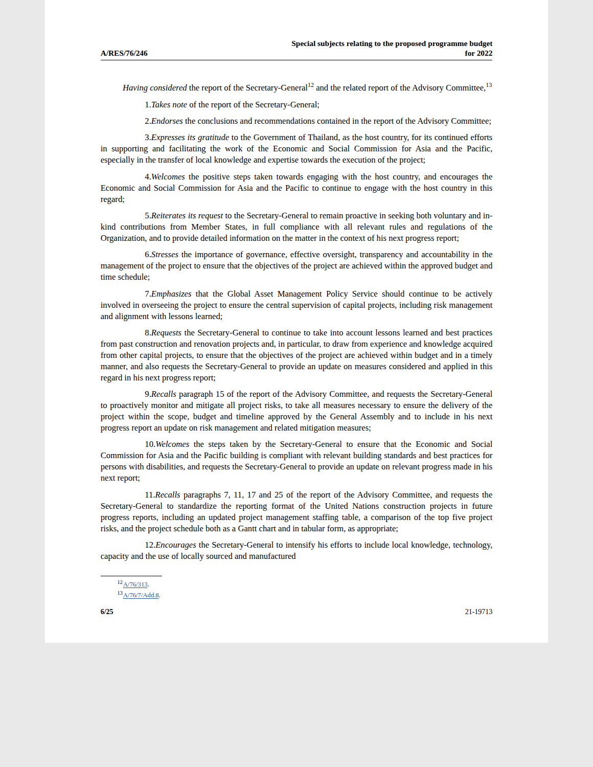A/RES/76/246
Special subjects relating to the proposed programme budget
for 2022
Having considered the report of the Secretary-General12 and the related report of the Advisory Committee,13
1. Takes note of the report of the Secretary-General;
2. Endorses the conclusions and recommendations contained in the report of the Advisory Committee;
3. Expresses its gratitude to the Government of Thailand, as the host country, for its continued efforts in supporting and facilitating the work of the Economic and Social Commission for Asia and the Pacific, especially in the transfer of local knowledge and expertise towards the execution of the project;
4. Welcomes the positive steps taken towards engaging with the host country, and encourages the Economic and Social Commission for Asia and the Pacific to continue to engage with the host country in this regard;
5. Reiterates its request to the Secretary-General to remain proactive in seeking both voluntary and in-kind contributions from Member States, in full compliance with all relevant rules and regulations of the Organization, and to provide detailed information on the matter in the context of his next progress report;
6. Stresses the importance of governance, effective oversight, transparency and accountability in the management of the project to ensure that the objectives of the project are achieved within the approved budget and time schedule;
7. Emphasizes that the Global Asset Management Policy Service should continue to be actively involved in overseeing the project to ensure the central supervision of capital projects, including risk management and alignment with lessons learned;
8. Requests the Secretary-General to continue to take into account lessons learned and best practices from past construction and renovation projects and, in particular, to draw from experience and knowledge acquired from other capital projects, to ensure that the objectives of the project are achieved within budget and in a timely manner, and also requests the Secretary-General to provide an update on measures considered and applied in this regard in his next progress report;
9. Recalls paragraph 15 of the report of the Advisory Committee, and requests the Secretary-General to proactively monitor and mitigate all project risks, to take all measures necessary to ensure the delivery of the project within the scope, budget and timeline approved by the General Assembly and to include in his next progress report an update on risk management and related mitigation measures;
10. Welcomes the steps taken by the Secretary-General to ensure that the Economic and Social Commission for Asia and the Pacific building is compliant with relevant building standards and best practices for persons with disabilities, and requests the Secretary-General to provide an update on relevant progress made in his next report;
11. Recalls paragraphs 7, 11, 17 and 25 of the report of the Advisory Committee, and requests the Secretary-General to standardize the reporting format of the United Nations construction projects in future progress reports, including an updated project management staffing table, a comparison of the top five project risks, and the project schedule both as a Gantt chart and in tabular form, as appropriate;
12. Encourages the Secretary-General to intensify his efforts to include local knowledge, technology, capacity and the use of locally sourced and manufactured
12 A/76/313.
13 A/76/7/Add.8.
6/25
21-19713